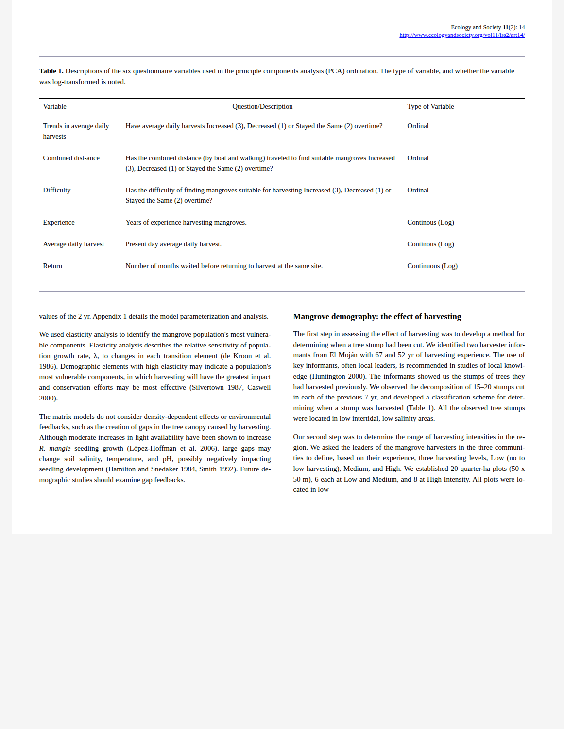Ecology and Society 11(2): 14
http://www.ecologyandsociety.org/vol11/iss2/art14/
Table 1. Descriptions of the six questionnaire variables used in the principle components analysis (PCA) ordination. The type of variable, and whether the variable was log-transformed is noted.
| Variable | Question/Description | Type of Variable |
| --- | --- | --- |
| Trends in average daily harvests | Have average daily harvests Increased (3), Decreased (1) or Stayed the Same (2) overtime? | Ordinal |
| Combined dist-ance | Has the combined distance (by boat and walking) traveled to find suitable mangroves Increased (3), Decreased (1) or Stayed the Same (2) overtime? | Ordinal |
| Difficulty | Has the difficulty of finding mangroves suitable for harvesting Increased (3), Decreased (1) or Stayed the Same (2) overtime? | Ordinal |
| Experience | Years of experience harvesting mangroves. | Continous (Log) |
| Average daily harvest | Present day average daily harvest. | Continous (Log) |
| Return | Number of months waited before returning to harvest at the same site. | Continuous (Log) |
values of the 2 yr. Appendix 1 details the model parameterization and analysis.
We used elasticity analysis to identify the mangrove population's most vulnerable components. Elasticity analysis describes the relative sensitivity of population growth rate, λ, to changes in each transition element (de Kroon et al. 1986). Demographic elements with high elasticity may indicate a population's most vulnerable components, in which harvesting will have the greatest impact and conservation efforts may be most effective (Silvertown 1987, Caswell 2000).
The matrix models do not consider density-dependent effects or environmental feedbacks, such as the creation of gaps in the tree canopy caused by harvesting. Although moderate increases in light availability have been shown to increase R. mangle seedling growth (López-Hoffman et al. 2006), large gaps may change soil salinity, temperature, and pH, possibly negatively impacting seedling development (Hamilton and Snedaker 1984, Smith 1992). Future demographic studies should examine gap feedbacks.
Mangrove demography: the effect of harvesting
The first step in assessing the effect of harvesting was to develop a method for determining when a tree stump had been cut. We identified two harvester informants from El Moján with 67 and 52 yr of harvesting experience. The use of key informants, often local leaders, is recommended in studies of local knowledge (Huntington 2000). The informants showed us the stumps of trees they had harvested previously. We observed the decomposition of 15–20 stumps cut in each of the previous 7 yr, and developed a classification scheme for determining when a stump was harvested (Table 1). All the observed tree stumps were located in low intertidal, low salinity areas.
Our second step was to determine the range of harvesting intensities in the region. We asked the leaders of the mangrove harvesters in the three communities to define, based on their experience, three harvesting levels, Low (no to low harvesting), Medium, and High. We established 20 quarter-ha plots (50 x 50 m), 6 each at Low and Medium, and 8 at High Intensity. All plots were located in low